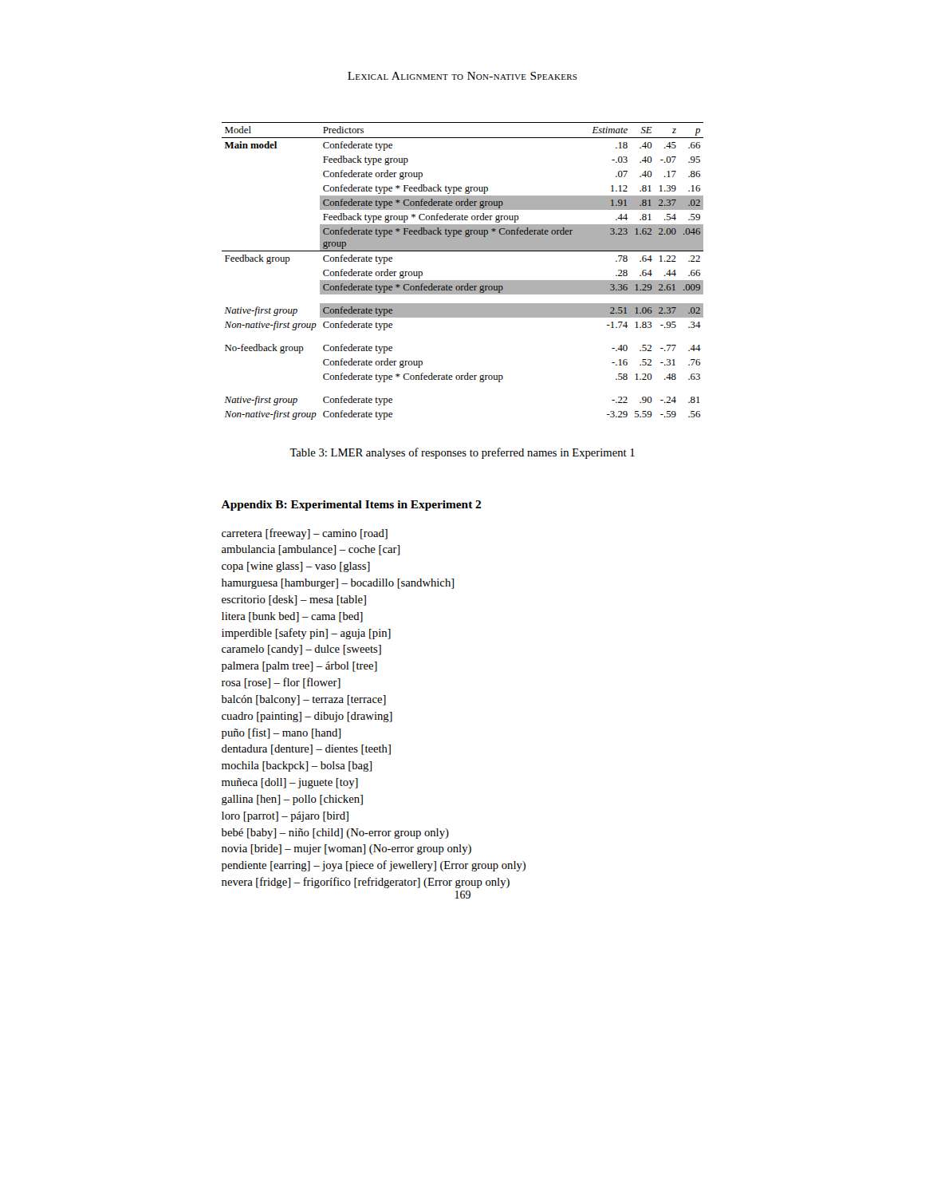Lexical Alignment to Non-native Speakers
| Model | Predictors | Estimate | SE | z | p |
| --- | --- | --- | --- | --- | --- |
| Main model | Confederate type | .18 | .40 | .45 | .66 |
| | Feedback type group | -.03 | .40 | -.07 | .95 |
| | Confederate order group | .07 | .40 | .17 | .86 |
| | Confederate type * Feedback type group | 1.12 | .81 | 1.39 | .16 |
| | Confederate type * Confederate order group | 1.91 | .81 | 2.37 | .02 |
| | Feedback type group * Confederate order group | .44 | .81 | .54 | .59 |
| | Confederate type * Feedback type group * Confederate order group | 3.23 | 1.62 | 2.00 | .046 |
| Feedback group | Confederate type | .78 | .64 | 1.22 | .22 |
| | Confederate order group | .28 | .64 | .44 | .66 |
| | Confederate type * Confederate order group | 3.36 | 1.29 | 2.61 | .009 |
| Native-first group | Confederate type | 2.51 | 1.06 | 2.37 | .02 |
| Non-native-first group | Confederate type | -1.74 | 1.83 | -.95 | .34 |
| No-feedback group | Confederate type | -.40 | .52 | -.77 | .44 |
| | Confederate order group | -.16 | .52 | -.31 | .76 |
| | Confederate type * Confederate order group | .58 | 1.20 | .48 | .63 |
| Native-first group | Confederate type | -.22 | .90 | -.24 | .81 |
| Non-native-first group | Confederate type | -3.29 | 5.59 | -.59 | .56 |
Table 3: LMER analyses of responses to preferred names in Experiment 1
Appendix B: Experimental Items in Experiment 2
carretera [freeway] – camino [road]
ambulancia [ambulance] – coche [car]
copa [wine glass] – vaso [glass]
hamurguesa [hamburger] – bocadillo [sandwhich]
escritorio [desk] – mesa [table]
litera [bunk bed] – cama [bed]
imperdible [safety pin] – aguja [pin]
caramelo [candy] – dulce [sweets]
palmera [palm tree] – árbol [tree]
rosa [rose] – flor [flower]
balcón [balcony] – terraza [terrace]
cuadro [painting] – dibujo [drawing]
puño [fist] – mano [hand]
dentadura [denture] – dientes [teeth]
mochila [backpck] – bolsa [bag]
muñeca [doll] – juguete [toy]
gallina [hen] – pollo [chicken]
loro [parrot] – pájaro [bird]
bebé [baby] – niño [child] (No-error group only)
novia [bride] – mujer [woman] (No-error group only)
pendiente [earring] – joya [piece of jewellery] (Error group only)
nevera [fridge] – frigorífico [refridgerator] (Error group only)
169